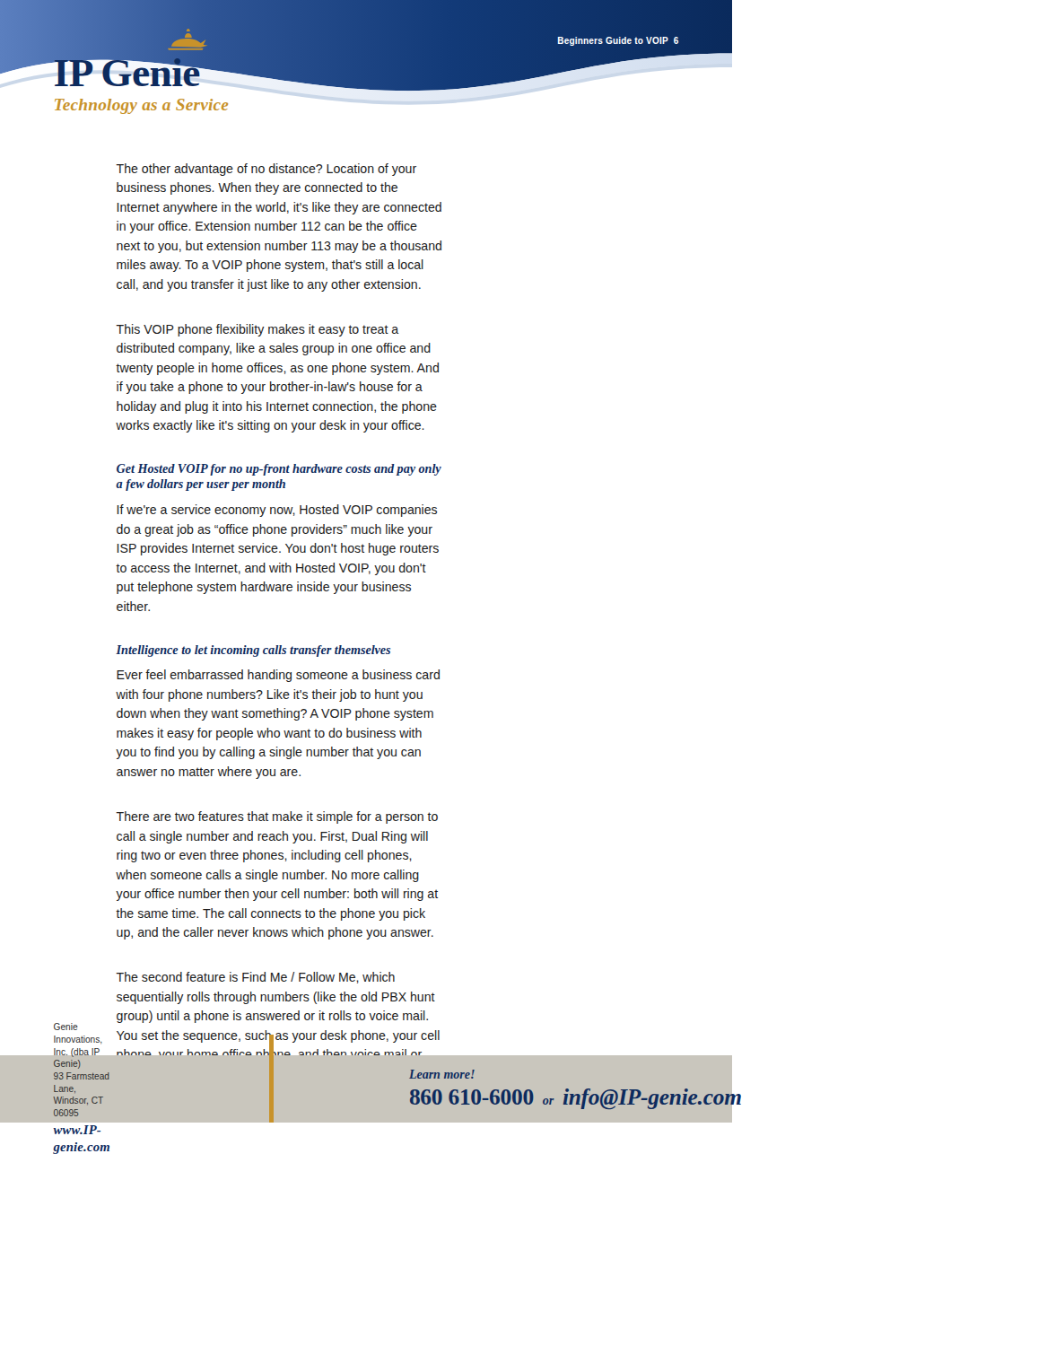Beginners Guide to VOIP 6
IP Genie
Technology as a Service
The other advantage of no distance? Location of your business phones. When they are connected to the Internet anywhere in the world, it's like they are connected in your office. Extension number 112 can be the office next to you, but extension number 113 may be a thousand miles away. To a VOIP phone system, that's still a local call, and you transfer it just like to any other extension.
This VOIP phone flexibility makes it easy to treat a distributed company, like a sales group in one office and twenty people in home offices, as one phone system. And if you take a phone to your brother-in-law's house for a holiday and plug it into his Internet connection, the phone works exactly like it's sitting on your desk in your office.
Get Hosted VOIP for no up-front hardware costs and pay only a few dollars per user per month
If we're a service economy now, Hosted VOIP companies do a great job as “office phone providers” much like your ISP provides Internet service. You don't host huge routers to access the Internet, and with Hosted VOIP, you don't put telephone system hardware inside your business either.
Intelligence to let incoming calls transfer themselves
Ever feel embarrassed handing someone a business card with four phone numbers? Like it's their job to hunt you down when they want something? A VOIP phone system makes it easy for people who want to do business with you to find you by calling a single number that you can answer no matter where you are.
There are two features that make it simple for a person to call a single number and reach you. First, Dual Ring will ring two or even three phones, including cell phones, when someone calls a single number. No more calling your office number then your cell number: both will ring at the same time. The call connects to the phone you pick up, and the caller never knows which phone you answer.
The second feature is Find Me / Follow Me, which sequentially rolls through numbers (like the old PBX hunt group) until a phone is answered or it rolls to voice mail. You set the sequence, such as your desk phone, your cell phone, your home office phone, and then voice mail or your backup person. Again, the caller knows nothing about this process, only that someone answers their call and helps them.
Genie Innovations, Inc. (dba IP Genie)
93 Farmstead Lane, Windsor, CT 06095
www.IP-genie.com
Learn more!
860 610-6000 or info@IP-genie.com